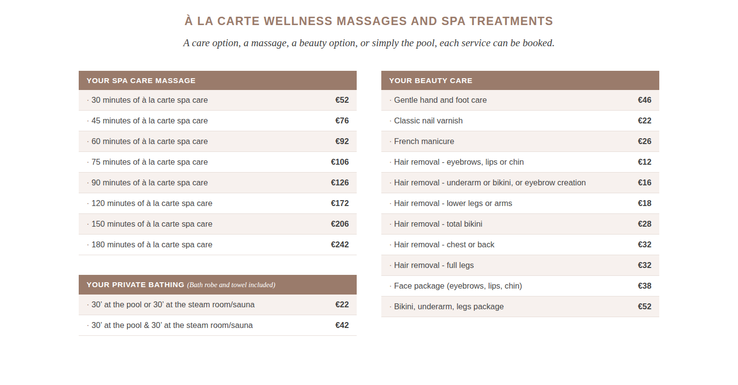À la carte wellness massages and spa treatments
A care option, a massage, a beauty option, or simply the pool, each service can be booked.
Your spa care massage
| 30 minutes of à la carte spa care | €52 |
| 45 minutes of à la carte spa care | €76 |
| 60 minutes of à la carte spa care | €92 |
| 75 minutes of à la carte spa care | €106 |
| 90 minutes of à la carte spa care | €126 |
| 120 minutes of à la carte spa care | €172 |
| 150 minutes of à la carte spa care | €206 |
| 180 minutes of à la carte spa care | €242 |
Your private bathing (Bath robe and towel included)
| 30’ at the pool or 30’ at the steam room/sauna | €22 |
| 30’ at the pool & 30’ at the steam room/sauna | €42 |
Your beauty care
| Gentle hand and foot care | €46 |
| Classic nail varnish | €22 |
| French manicure | €26 |
| Hair removal - eyebrows, lips or chin | €12 |
| Hair removal - underarm or bikini, or eyebrow creation | €16 |
| Hair removal - lower legs or arms | €18 |
| Hair removal - total bikini | €28 |
| Hair removal - chest or back | €32 |
| Hair removal - full legs | €32 |
| Face package (eyebrows, lips, chin) | €38 |
| Bikini, underarm, legs package | €52 |